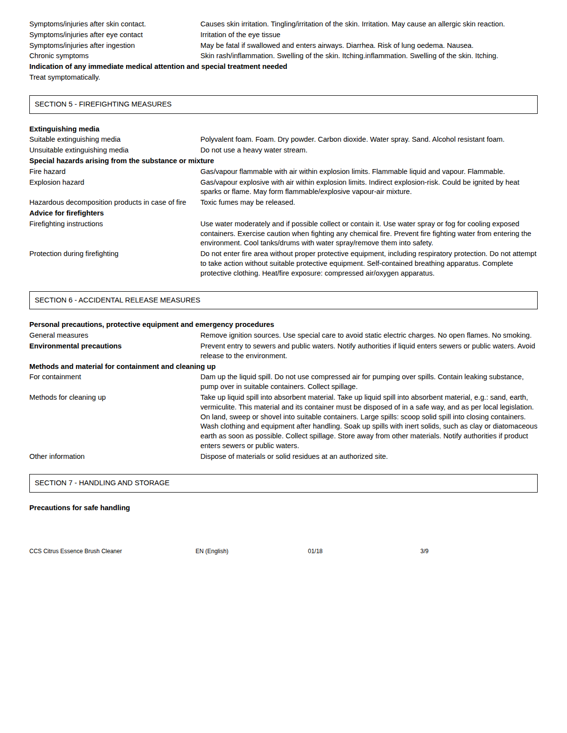Symptoms/injuries after skin contact.
Causes skin irritation. Tingling/irritation of the skin. Irritation. May cause an allergic skin reaction.
Symptoms/injuries after eye contact
Irritation of the eye tissue
Symptoms/injuries after ingestion
May be fatal if swallowed and enters airways. Diarrhea. Risk of lung oedema. Nausea.
Chronic symptoms
Skin rash/inflammation. Swelling of the skin. Itching.inflammation. Swelling of the skin. Itching.
Indication of any immediate medical attention and special treatment needed
Treat symptomatically.
SECTION 5 - FIREFIGHTING MEASURES
Extinguishing media
Suitable extinguishing media
Polyvalent foam. Foam. Dry powder. Carbon dioxide. Water spray. Sand. Alcohol resistant foam.
Unsuitable extinguishing media
Do not use a heavy water stream.
Special hazards arising from the substance or mixture
Fire hazard
Gas/vapour flammable with air within explosion limits. Flammable liquid and vapour. Flammable.
Explosion hazard
Gas/vapour explosive with air within explosion limits. Indirect explosion-risk. Could be ignited by heat sparks or flame. May form flammable/explosive vapour-air mixture.
Hazardous decomposition products in case of fire
Toxic fumes may be released.
Advice for firefighters
Firefighting instructions
Use water moderately and if possible collect or contain it. Use water spray or fog for cooling exposed containers. Exercise caution when fighting any chemical fire. Prevent fire fighting water from entering the environment. Cool tanks/drums with water spray/remove them into safety.
Protection during firefighting
Do not enter fire area without proper protective equipment, including respiratory protection. Do not attempt to take action without suitable protective equipment. Self-contained breathing apparatus. Complete protective clothing. Heat/fire exposure: compressed air/oxygen apparatus.
SECTION 6 - ACCIDENTAL RELEASE MEASURES
Personal precautions, protective equipment and emergency procedures
General measures
Remove ignition sources. Use special care to avoid static electric charges. No open flames. No smoking.
Environmental precautions
Prevent entry to sewers and public waters. Notify authorities if liquid enters sewers or public waters. Avoid release to the environment.
Methods and material for containment and cleaning up
For containment
Dam up the liquid spill. Do not use compressed air for pumping over spills. Contain leaking substance, pump over in suitable containers. Collect spillage.
Methods for cleaning up
Take up liquid spill into absorbent material. Take up liquid spill into absorbent material, e.g.: sand, earth, vermiculite. This material and its container must be disposed of in a safe way, and as per local legislation. On land, sweep or shovel into suitable containers. Large spills: scoop solid spill into closing containers. Wash clothing and equipment after handling. Soak up spills with inert solids, such as clay or diatomaceous earth as soon as possible. Collect spillage. Store away from other materials. Notify authorities if product enters sewers or public waters.
Other information
Dispose of materials or solid residues at an authorized site.
SECTION 7 - HANDLING AND STORAGE
Precautions for safe handling
CCS Citrus Essence Brush Cleaner
EN (English)
01/18
3/9